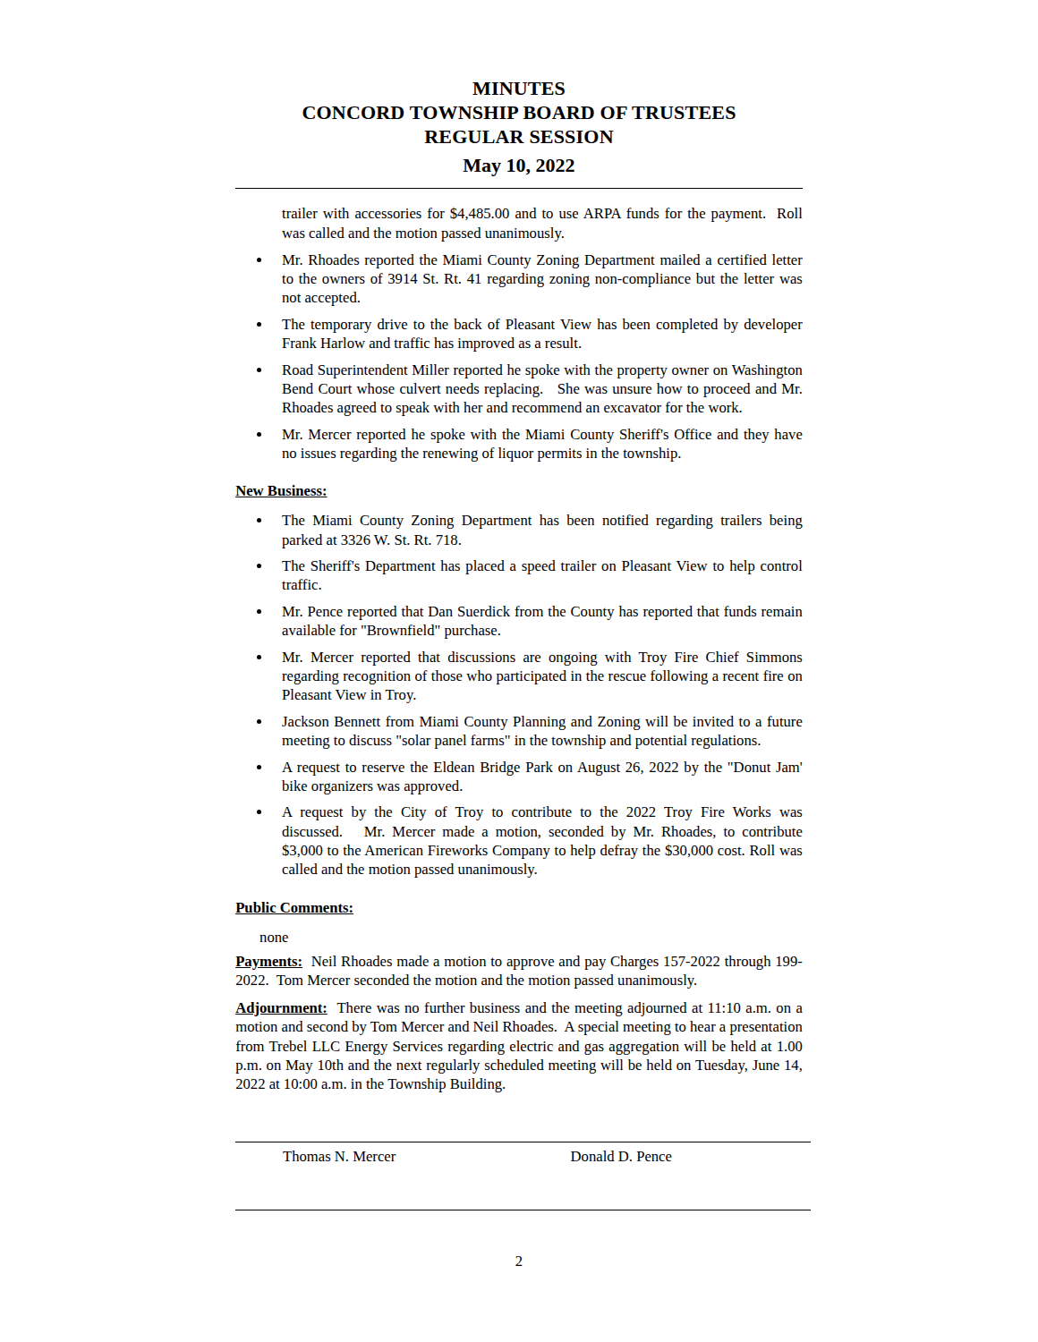MINUTES
CONCORD TOWNSHIP BOARD OF TRUSTEES
REGULAR SESSION
May 10, 2022
trailer with accessories for $4,485.00 and to use ARPA funds for the payment. Roll was called and the motion passed unanimously.
Mr. Rhoades reported the Miami County Zoning Department mailed a certified letter to the owners of 3914 St. Rt. 41 regarding zoning non-compliance but the letter was not accepted.
The temporary drive to the back of Pleasant View has been completed by developer Frank Harlow and traffic has improved as a result.
Road Superintendent Miller reported he spoke with the property owner on Washington Bend Court whose culvert needs replacing. She was unsure how to proceed and Mr. Rhoades agreed to speak with her and recommend an excavator for the work.
Mr. Mercer reported he spoke with the Miami County Sheriff's Office and they have no issues regarding the renewing of liquor permits in the township.
New Business:
The Miami County Zoning Department has been notified regarding trailers being parked at 3326 W. St. Rt. 718.
The Sheriff's Department has placed a speed trailer on Pleasant View to help control traffic.
Mr. Pence reported that Dan Suerdick from the County has reported that funds remain available for "Brownfield" purchase.
Mr. Mercer reported that discussions are ongoing with Troy Fire Chief Simmons regarding recognition of those who participated in the rescue following a recent fire on Pleasant View in Troy.
Jackson Bennett from Miami County Planning and Zoning will be invited to a future meeting to discuss "solar panel farms" in the township and potential regulations.
A request to reserve the Eldean Bridge Park on August 26, 2022 by the "Donut Jam' bike organizers was approved.
A request by the City of Troy to contribute to the 2022 Troy Fire Works was discussed. Mr. Mercer made a motion, seconded by Mr. Rhoades, to contribute $3,000 to the American Fireworks Company to help defray the $30,000 cost. Roll was called and the motion passed unanimously.
Public Comments:
none
Payments: Neil Rhoades made a motion to approve and pay Charges 157-2022 through 199-2022. Tom Mercer seconded the motion and the motion passed unanimously.
Adjournment: There was no further business and the meeting adjourned at 11:10 a.m. on a motion and second by Tom Mercer and Neil Rhoades. A special meeting to hear a presentation from Trebel LLC Energy Services regarding electric and gas aggregation will be held at 1.00 p.m. on May 10th and the next regularly scheduled meeting will be held on Tuesday, June 14, 2022 at 10:00 a.m. in the Township Building.
| Thomas N. Mercer | Donald D. Pence |
2